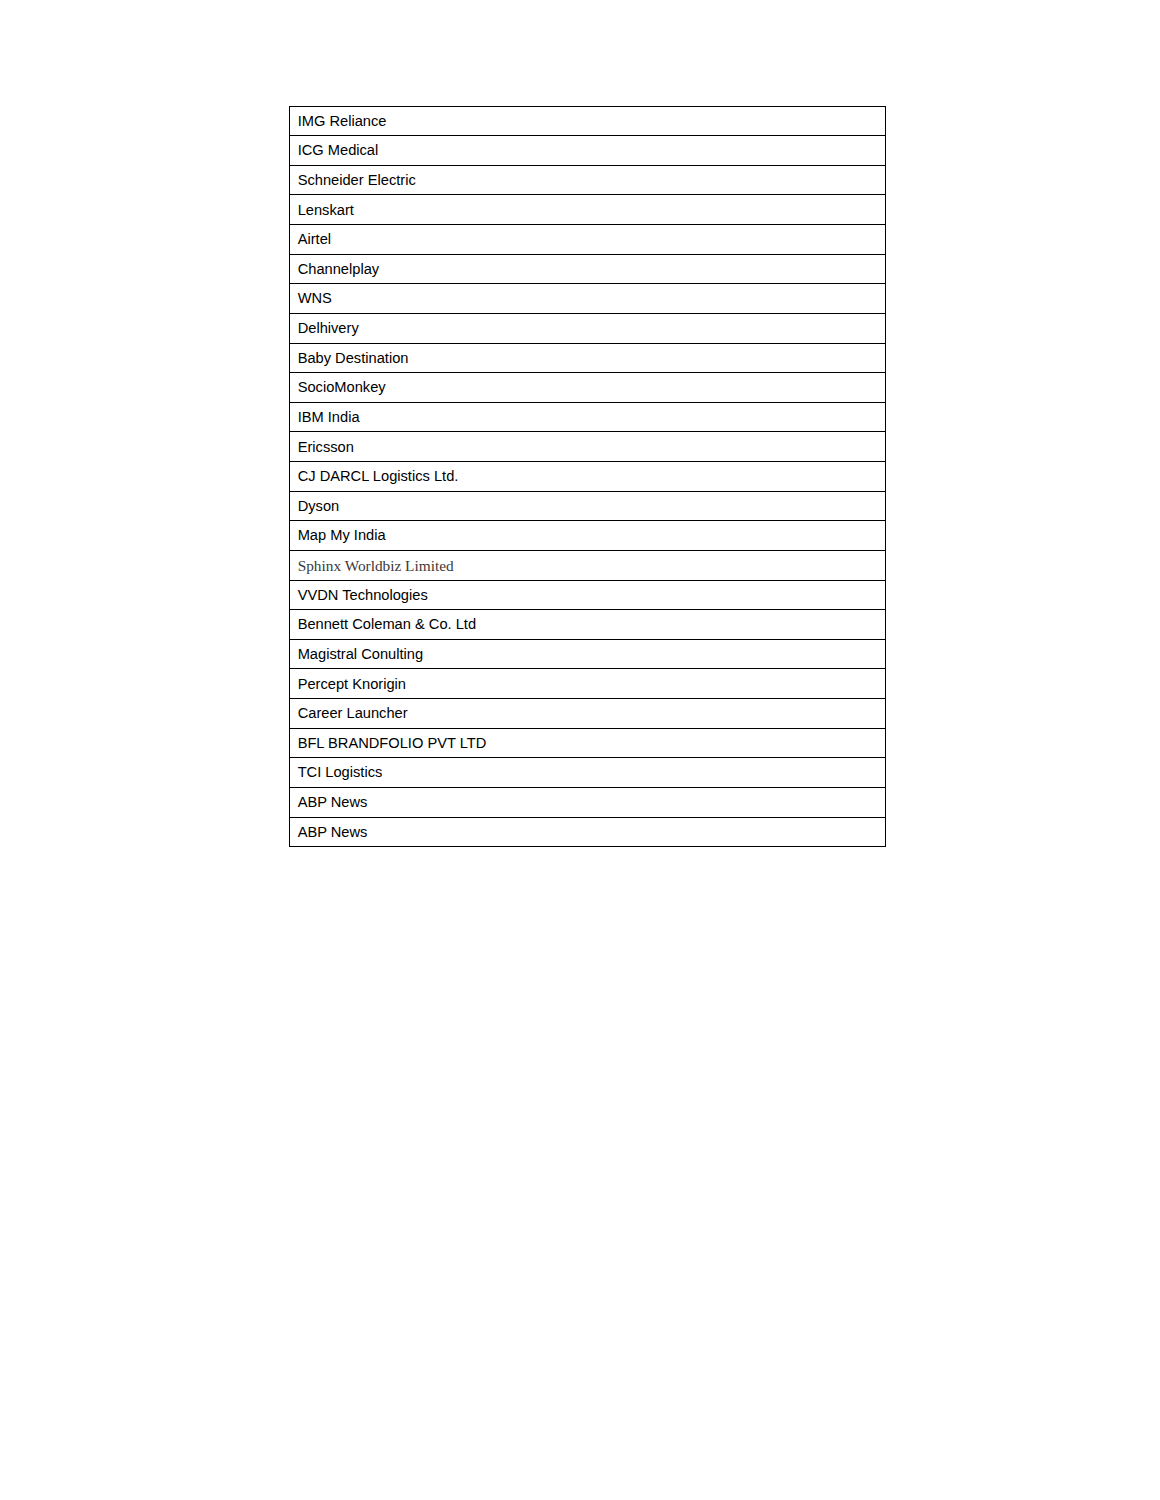| IMG Reliance |
| ICG Medical |
| Schneider Electric |
| Lenskart |
| Airtel |
| Channelplay |
| WNS |
| Delhivery |
| Baby Destination |
| SocioMonkey |
| IBM India |
| Ericsson |
| CJ DARCL Logistics Ltd. |
| Dyson |
| Map My India |
| Sphinx Worldbiz Limited |
| VVDN Technologies |
| Bennett Coleman & Co. Ltd |
| Magistral Conulting |
| Percept Knorigin |
| Career Launcher |
| BFL BRANDFOLIO PVT LTD |
| TCI Logistics |
| ABP News |
| ABP News |